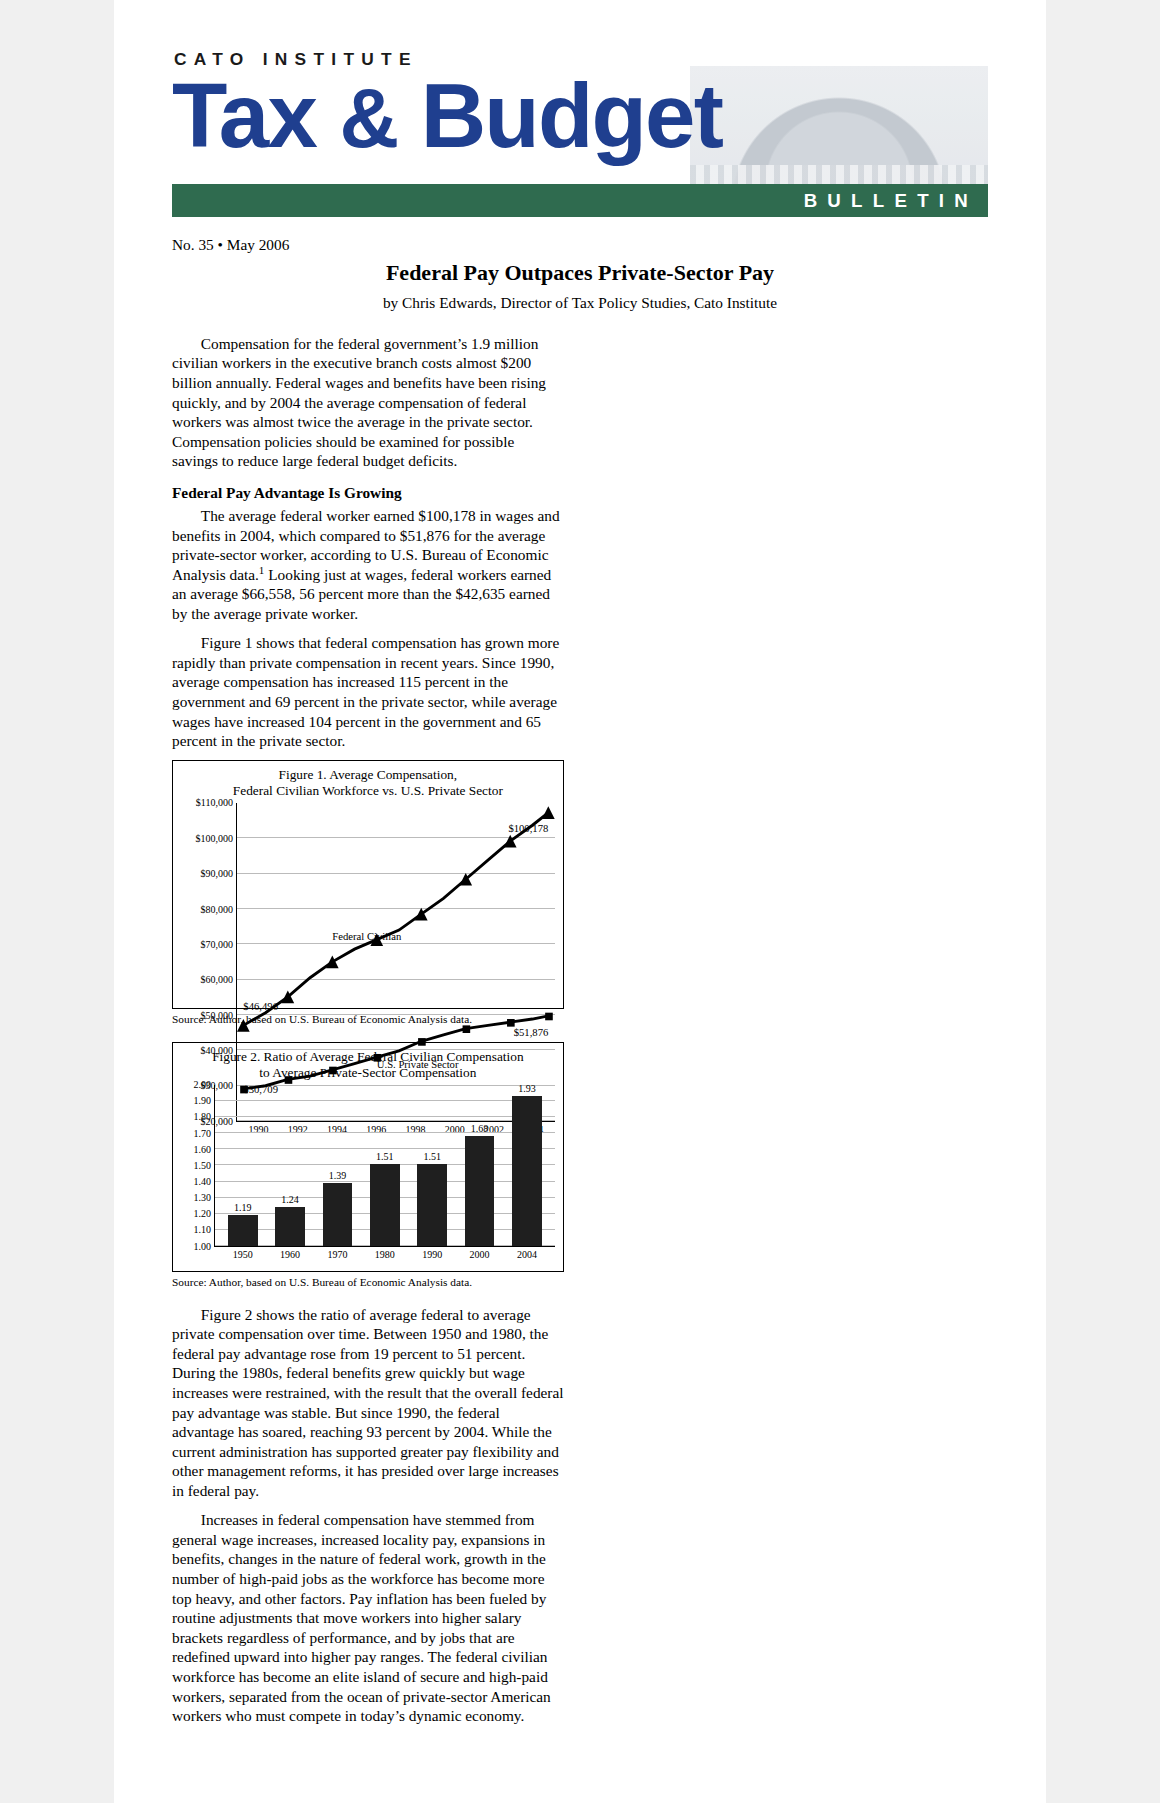CATO INSTITUTE
Tax & Budget
BULLETIN
No. 35 • May 2006
Federal Pay Outpaces Private-Sector Pay
by Chris Edwards, Director of Tax Policy Studies, Cato Institute
Compensation for the federal government’s 1.9 million civilian workers in the executive branch costs almost $200 billion annually. Federal wages and benefits have been rising quickly, and by 2004 the average compensation of federal workers was almost twice the average in the private sector. Compensation policies should be examined for possible savings to reduce large federal budget deficits.
Federal Pay Advantage Is Growing
The average federal worker earned $100,178 in wages and benefits in 2004, which compared to $51,876 for the average private-sector worker, according to U.S. Bureau of Economic Analysis data.1 Looking just at wages, federal workers earned an average $66,558, 56 percent more than the $42,635 earned by the average private worker.
Figure 1 shows that federal compensation has grown more rapidly than private compensation in recent years. Since 1990, average compensation has increased 115 percent in the government and 69 percent in the private sector, while average wages have increased 104 percent in the government and 65 percent in the private sector.
Figure 1. Average Compensation,
Federal Civilian Workforce vs. U.S. Private Sector
$110,000 $100,000 $90,000 $80,000 $70,000 $60,000 $50,000 $40,000 $30,000 $20,000
Federal Civilian U.S. Private Sector $46,496 $30,709 $100,178 $51,876
19901992199419961998200020022004
Source: Author, based on U.S. Bureau of Economic Analysis data.
Figure 2. Ratio of Average Federal Civilian Compensation
to Average Private-Sector Compensation
2.00 1.90 1.80 1.70 1.60 1.50 1.40 1.30 1.20 1.10 1.00
1.19
1.24
1.39
1.51
1.51
1.68
1.93
1950196019701980199020002004
Source: Author, based on U.S. Bureau of Economic Analysis data.
Figure 2 shows the ratio of average federal to average private compensation over time. Between 1950 and 1980, the federal pay advantage rose from 19 percent to 51 percent. During the 1980s, federal benefits grew quickly but wage increases were restrained, with the result that the overall federal pay advantage was stable. But since 1990, the federal advantage has soared, reaching 93 percent by 2004. While the current administration has supported greater pay flexibility and other management reforms, it has presided over large increases in federal pay.
Increases in federal compensation have stemmed from general wage increases, increased locality pay, expansions in benefits, changes in the nature of federal work, growth in the number of high-paid jobs as the workforce has become more top heavy, and other factors. Pay inflation has been fueled by routine adjustments that move workers into higher salary brackets regardless of performance, and by jobs that are redefined upward into higher pay ranges. The federal civilian workforce has become an elite island of secure and high-paid workers, separated from the ocean of private-sector American workers who must compete in today’s dynamic economy.